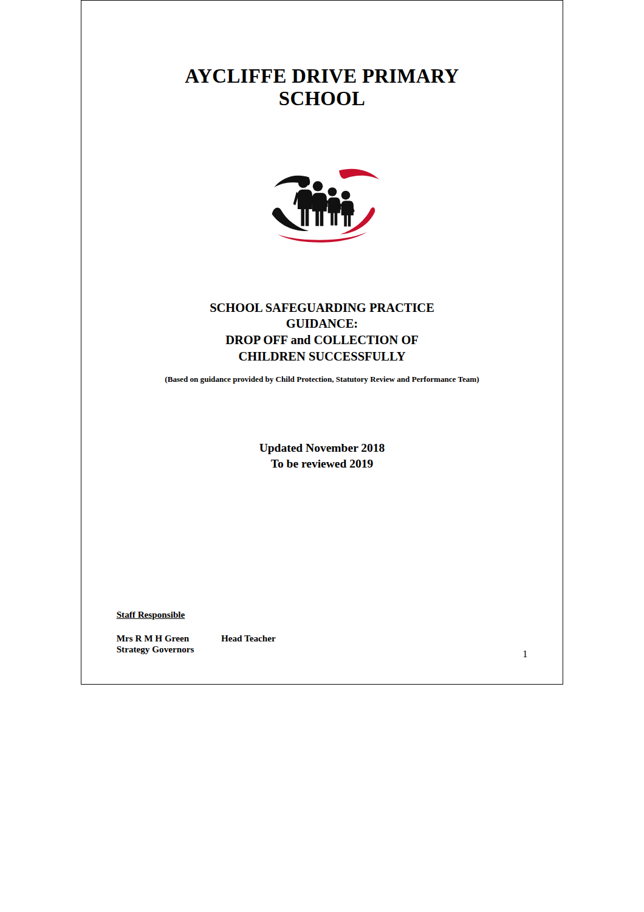AYCLIFFE DRIVE PRIMARY
SCHOOL
SCHOOL SAFEGUARDING PRACTICE
GUIDANCE:
DROP OFF and COLLECTION OF
CHILDREN SUCCESSFULLY
(Based on guidance provided by Child Protection, Statutory Review and Performance Team)
Updated November 2018
To be reviewed 2019
Staff Responsible
| Mrs R M H Green | Head Teacher |
| Strategy Governors |
1